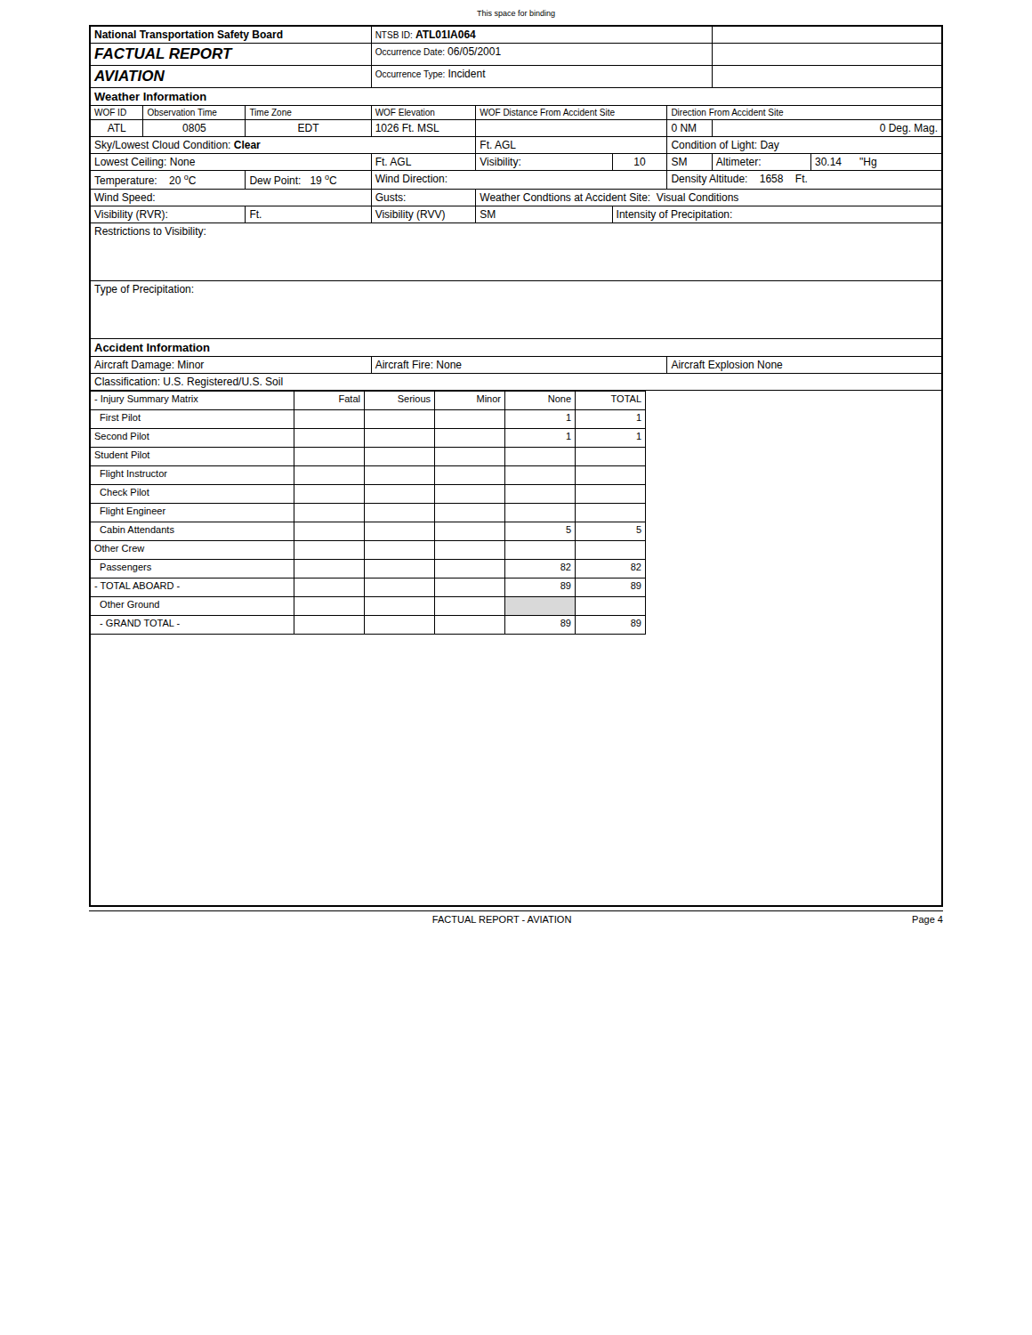This space for binding
| National Transportation Safety Board | NTSB ID: ATL01IA064 | |
| FACTUAL REPORT | Occurrence Date: 06/05/2001 | |
| AVIATION | Occurrence Type: Incident | |
| Weather Information |
| WOF ID | Observation Time | Time Zone | WOF Elevation | WOF Distance From Accident Site | Direction From Accident Site |
| ATL | 0805 | EDT | 1026 Ft. MSL | | 0 NM | 0 Deg. Mag. |
| Sky/Lowest Cloud Condition: Clear | Ft. AGL | Condition of Light: Day |
| Lowest Ceiling: None | Ft. AGL | Visibility: | 10 | SM | Altimeter: | 30.14 "Hg |
| Temperature: 20 o C | Dew Point: 19 o C | Wind Direction: | Density Altitude: 1658 Ft. |
| Wind Speed: | Gusts: | Weather Condtions at Accident Site: Visual Conditions |
| Visibility (RVR): | Ft. | Visibility (RVV) | SM | Intensity of Precipitation: |
| Restrictions to Visibility: |
| Type of Precipitation: |
| Accident Information |
| Aircraft Damage: Minor | Aircraft Fire: None | Aircraft Explosion None |
| Classification: U.S. Registered/U.S. Soil |
| / - Injury Summary Matrix / Fatal / Serious / Minor / None / TOTAL / / / First Pilot / / / / 1 / 1 / / / Second Pilot / / / / 1 / 1 / / / Student Pilot / / / / / / / / Flight Instructor / / / / / / / / Check Pilot / / / / / / / / Flight Engineer / / / / / / / / Cabin Attendants / / / / 5 / 5 / / / Other Crew / / / / / / / / Passengers / / / / 82 / 82 / / / - TOTAL ABOARD - / / / / 89 / 89 / / / Other Ground / / / / / / / / - GRAND TOTAL - / / / / 89 / 89 / / |
FACTUAL REPORT - AVIATION Page 4